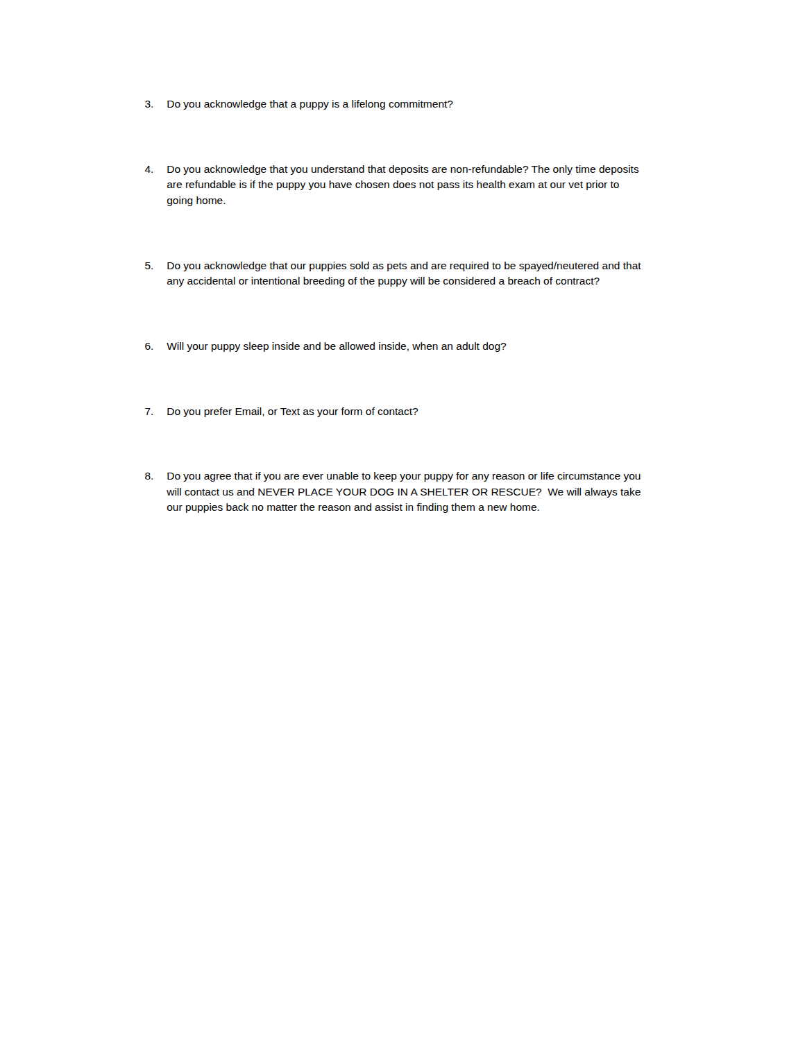3. Do you acknowledge that a puppy is a lifelong commitment?
4. Do you acknowledge that you understand that deposits are non-refundable? The only time deposits are refundable is if the puppy you have chosen does not pass its health exam at our vet prior to going home.
5. Do you acknowledge that our puppies sold as pets and are required to be spayed/neutered and that any accidental or intentional breeding of the puppy will be considered a breach of contract?
6. Will your puppy sleep inside and be allowed inside, when an adult dog?
7. Do you prefer Email, or Text as your form of contact?
8. Do you agree that if you are ever unable to keep your puppy for any reason or life circumstance you will contact us and NEVER PLACE YOUR DOG IN A SHELTER OR RESCUE? We will always take our puppies back no matter the reason and assist in finding them a new home.